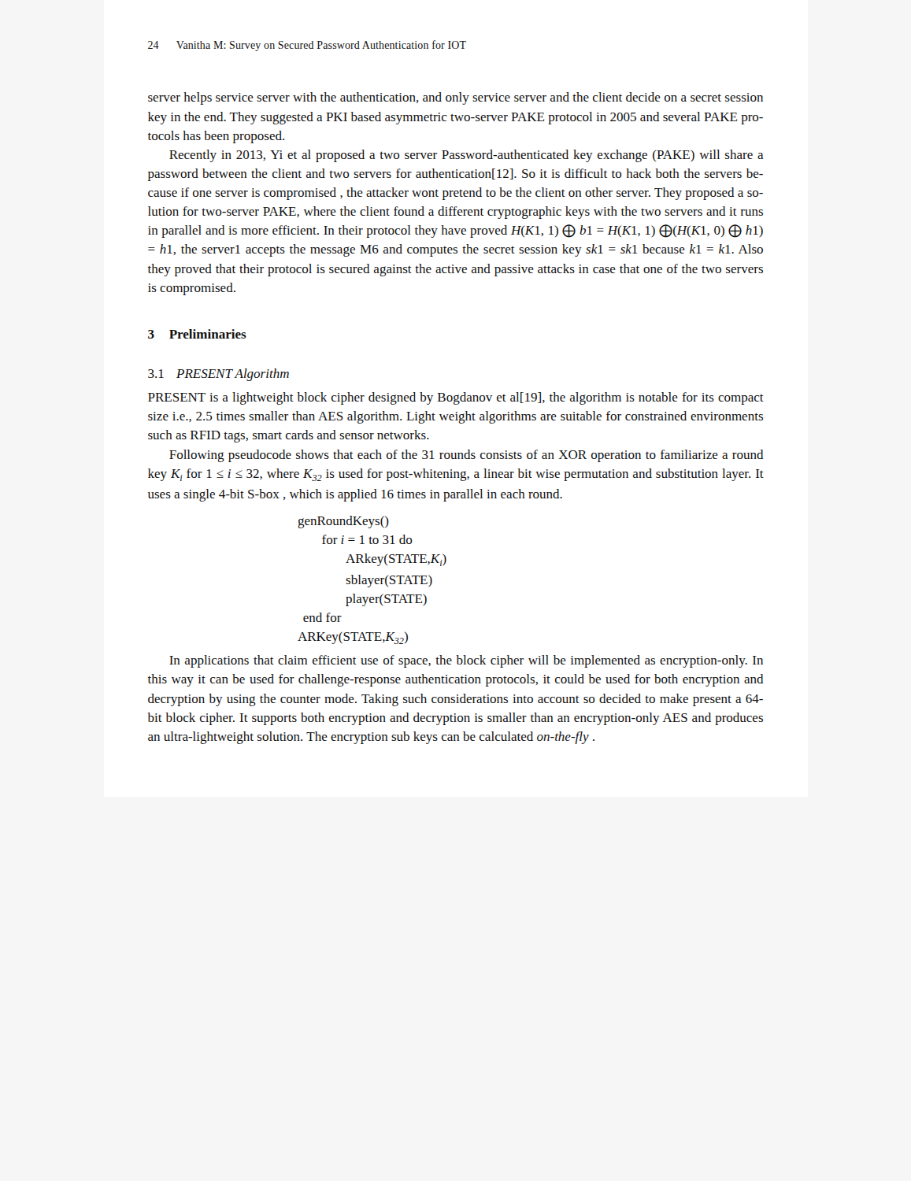24 Vanitha M: Survey on Secured Password Authentication for IOT
server helps service server with the authentication, and only service server and the client decide on a secret session key in the end. They suggested a PKI based asymmetric two-server PAKE protocol in 2005 and several PAKE protocols has been proposed.
Recently in 2013, Yi et al proposed a two server Password-authenticated key exchange (PAKE) will share a password between the client and two servers for authentication[12]. So it is difficult to hack both the servers because if one server is compromised , the attacker wont pretend to be the client on other server. They proposed a solution for two-server PAKE, where the client found a different cryptographic keys with the two servers and it runs in parallel and is more efficient. In their protocol they have proved H(K1, 1) ⨁ b1 = H(K1, 1) ⨁(H(K1, 0) ⨁ h1) = h1, the server1 accepts the message M6 and computes the secret session key sk1 = sk1 because k1 = k1. Also they proved that their protocol is secured against the active and passive attacks in case that one of the two servers is compromised.
3 Preliminaries
3.1 PRESENT Algorithm
PRESENT is a lightweight block cipher designed by Bogdanov et al[19], the algorithm is notable for its compact size i.e., 2.5 times smaller than AES algorithm. Light weight algorithms are suitable for constrained environments such as RFID tags, smart cards and sensor networks.
Following pseudocode shows that each of the 31 rounds consists of an XOR operation to familiarize a round key Ki for 1 ≤ i ≤ 32, where K32 is used for post-whitening, a linear bit wise permutation and substitution layer. It uses a single 4-bit S-box , which is applied 16 times in parallel in each round.
genRoundKeys() for i = 1 to 31 do ARkey(STATE,Ki) sblayer(STATE) player(STATE) end for ARKey(STATE,K32)
In applications that claim efficient use of space, the block cipher will be implemented as encryption-only. In this way it can be used for challenge-response authentication protocols, it could be used for both encryption and decryption by using the counter mode. Taking such considerations into account so decided to make present a 64-bit block cipher. It supports both encryption and decryption is smaller than an encryption-only AES and produces an ultra-lightweight solution. The encryption sub keys can be calculated on-the-fly .